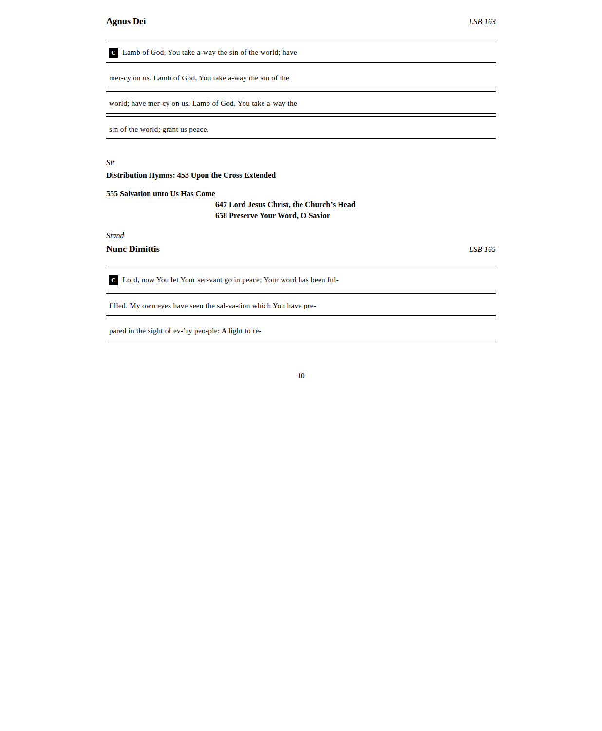Agnus Dei
LSB 163
C Lamb of God, You take a‑way the sin of the world; have
mer‑cy on us. Lamb of God, You take a‑way the sin of the
world; have mer‑cy on us. Lamb of God, You take a‑way the
sin of the world; grant us peace.
Sit
Distribution Hymns: 453 Upon the Cross Extended
555 Salvation unto Us Has Come
647 Lord Jesus Christ, the Church’s Head
658 Preserve Your Word, O Savior
Stand
Nunc Dimittis
LSB 165
C Lord, now You let Your ser‑vant go in peace; Your word has been ful‑
filled. My own eyes have seen the sal‑va‑tion which You have pre‑
pared in the sight of ev‑’ry peo‑ple: A light to re‑
10